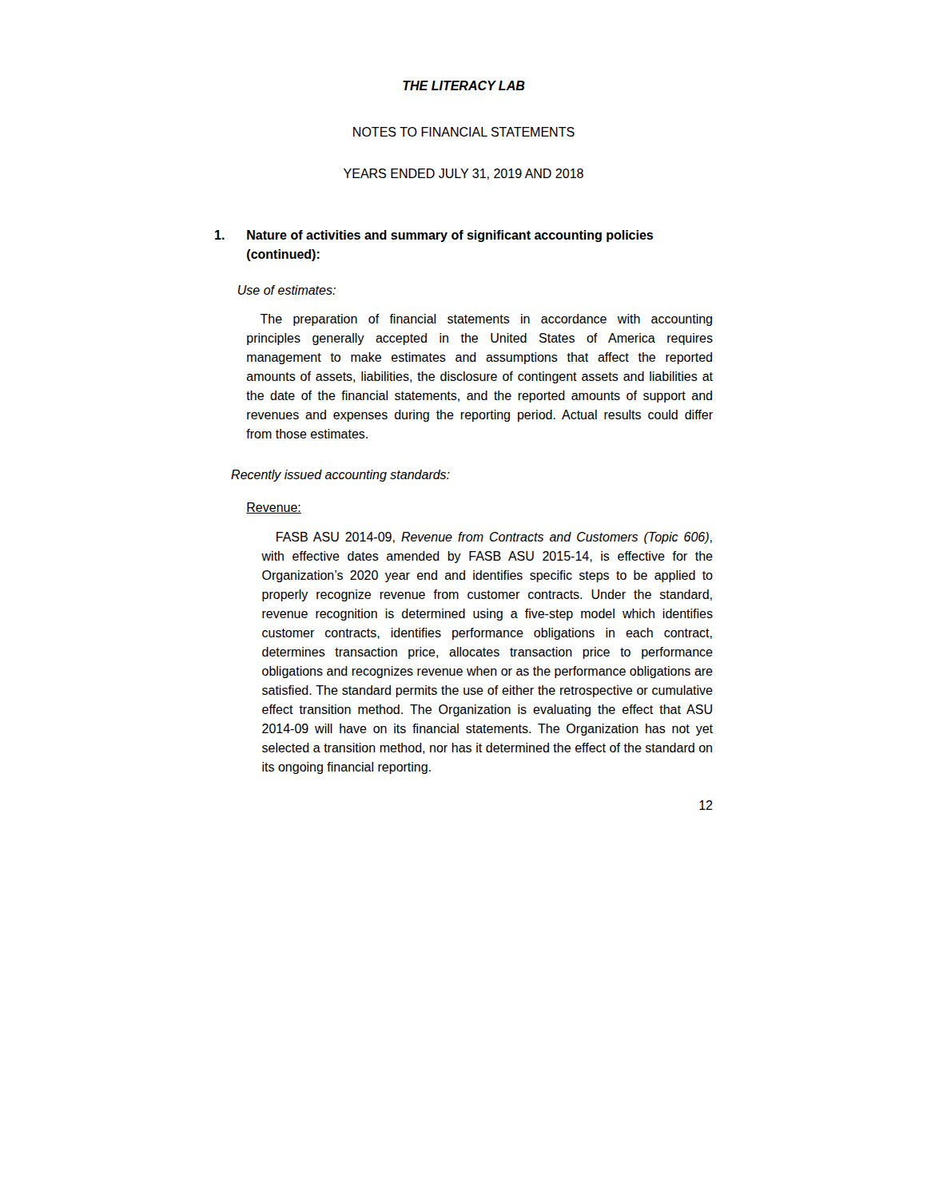THE LITERACY LAB
NOTES TO FINANCIAL STATEMENTS
YEARS ENDED JULY 31, 2019 AND 2018
1. Nature of activities and summary of significant accounting policies (continued):
Use of estimates:
The preparation of financial statements in accordance with accounting principles generally accepted in the United States of America requires management to make estimates and assumptions that affect the reported amounts of assets, liabilities, the disclosure of contingent assets and liabilities at the date of the financial statements, and the reported amounts of support and revenues and expenses during the reporting period. Actual results could differ from those estimates.
Recently issued accounting standards:
Revenue:
FASB ASU 2014-09, Revenue from Contracts and Customers (Topic 606), with effective dates amended by FASB ASU 2015-14, is effective for the Organization’s 2020 year end and identifies specific steps to be applied to properly recognize revenue from customer contracts. Under the standard, revenue recognition is determined using a five-step model which identifies customer contracts, identifies performance obligations in each contract, determines transaction price, allocates transaction price to performance obligations and recognizes revenue when or as the performance obligations are satisfied. The standard permits the use of either the retrospective or cumulative effect transition method. The Organization is evaluating the effect that ASU 2014-09 will have on its financial statements. The Organization has not yet selected a transition method, nor has it determined the effect of the standard on its ongoing financial reporting.
12